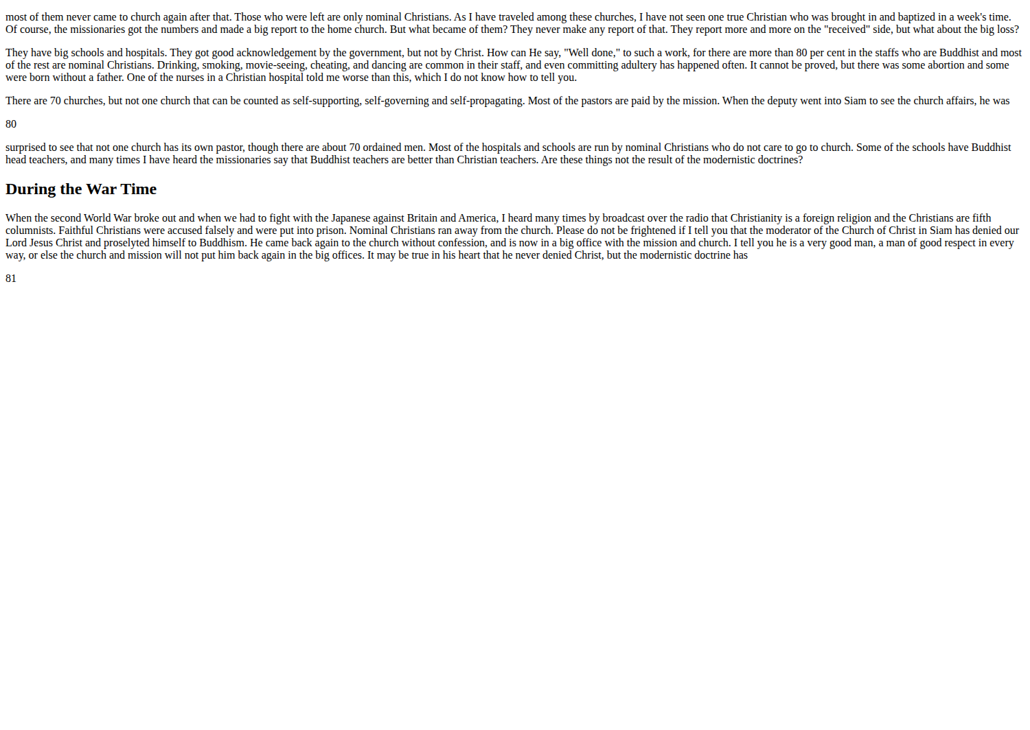most of them never came to church again after that. Those who were left are only nominal Christians. As I have traveled among these churches, I have not seen one true Christian who was brought in and baptized in a week's time. Of course, the missionaries got the numbers and made a big report to the home church. But what became of them? They never make any report of that. They report more and more on the "received" side, but what about the big loss?
They have big schools and hospitals. They got good acknowledgement by the government, but not by Christ. How can He say, "Well done," to such a work, for there are more than 80 per cent in the staffs who are Buddhist and most of the rest are nominal Christians. Drinking, smoking, movie-seeing, cheating, and dancing are common in their staff, and even committing adultery has happened often. It cannot be proved, but there was some abortion and some were born without a father. One of the nurses in a Christian hospital told me worse than this, which I do not know how to tell you.
There are 70 churches, but not one church that can be counted as self-supporting, self-governing and self-propagating. Most of the pastors are paid by the mission. When the deputy went into Siam to see the church affairs, he was
80
surprised to see that not one church has its own pastor, though there are about 70 ordained men. Most of the hospitals and schools are run by nominal Christians who do not care to go to church. Some of the schools have Buddhist head teachers, and many times I have heard the missionaries say that Buddhist teachers are better than Christian teachers. Are these things not the result of the modernistic doctrines?
During the War Time
When the second World War broke out and when we had to fight with the Japanese against Britain and America, I heard many times by broadcast over the radio that Christianity is a foreign religion and the Christians are fifth columnists. Faithful Christians were accused falsely and were put into prison. Nominal Christians ran away from the church. Please do not be frightened if I tell you that the moderator of the Church of Christ in Siam has denied our Lord Jesus Christ and proselyted himself to Buddhism. He came back again to the church without confession, and is now in a big office with the mission and church. I tell you he is a very good man, a man of good respect in every way, or else the church and mission will not put him back again in the big offices. It may be true in his heart that he never denied Christ, but the modernistic doctrine has
81